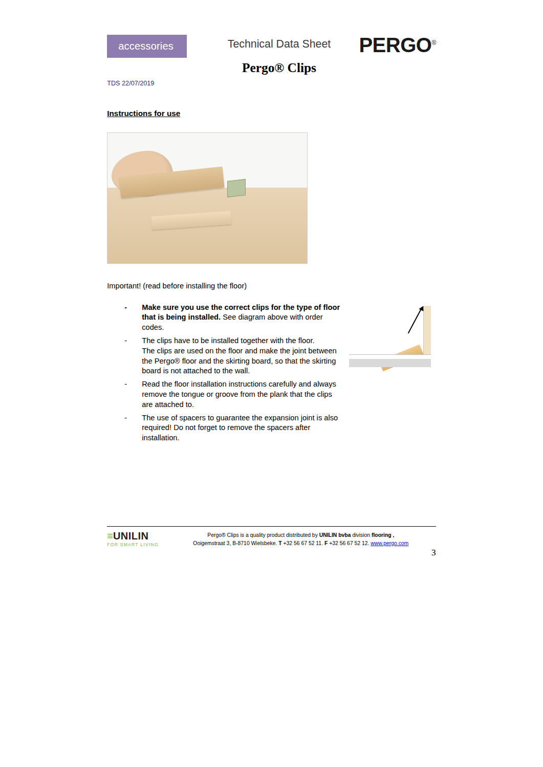accessories
Technical Data Sheet
Pergo® Clips
PERGO®
TDS 22/07/2019
Instructions for use
Important! (read before installing the floor)
Make sure you use the correct clips for the type of floor that is being installed. See diagram above with order codes.
The clips have to be installed together with the floor.
The clips are used on the floor and make the joint between the Pergo® floor and the skirting board, so that the skirting board is not attached to the wall.
Read the floor installation instructions carefully and always remove the tongue or groove from the plank that the clips are attached to.
The use of spacers to guarantee the expansion joint is also required! Do not forget to remove the spacers after installation.
≡UNILIN
FOR SMART LIVING
Pergo® Clips is a quality product distributed by UNILIN bvba division flooring ,
Ooigemstraat 3, B-8710 Wielsbeke. T +32 56 67 52 11. F +32 56 67 52 12. www.pergo.com
3